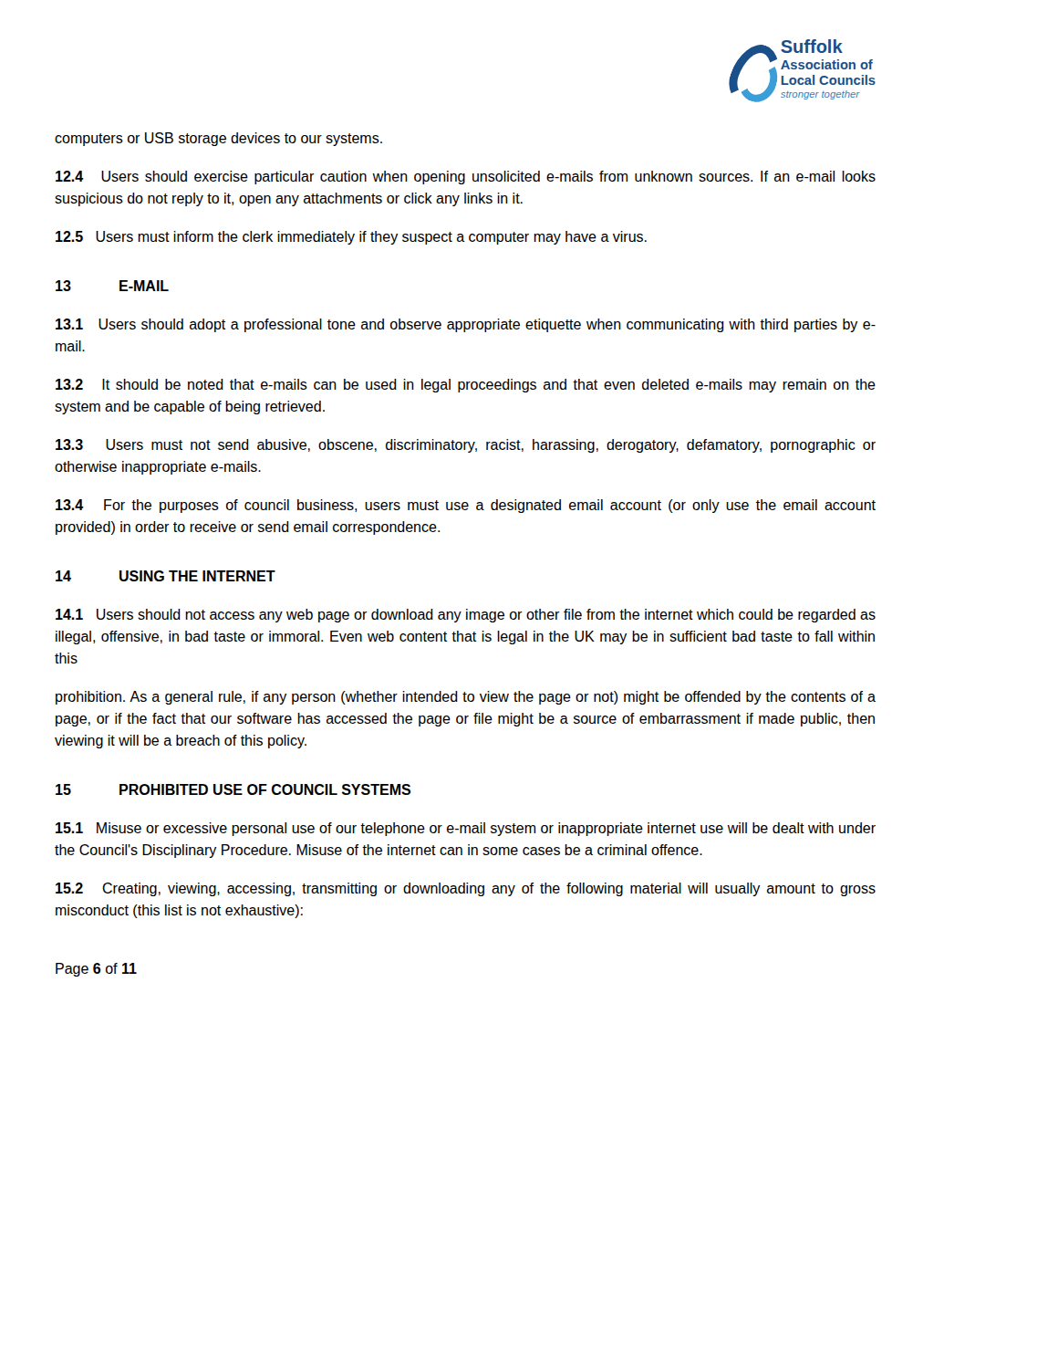Suffolk Association of Local Councils stronger together
computers or USB storage devices to our systems.
12.4 Users should exercise particular caution when opening unsolicited e-mails from unknown sources. If an e-mail looks suspicious do not reply to it, open any attachments or click any links in it.
12.5 Users must inform the clerk immediately if they suspect a computer may have a virus.
13 E-MAIL
13.1 Users should adopt a professional tone and observe appropriate etiquette when communicating with third parties by e-mail.
13.2 It should be noted that e-mails can be used in legal proceedings and that even deleted e-mails may remain on the system and be capable of being retrieved.
13.3 Users must not send abusive, obscene, discriminatory, racist, harassing, derogatory, defamatory, pornographic or otherwise inappropriate e-mails.
13.4 For the purposes of council business, users must use a designated email account (or only use the email account provided) in order to receive or send email correspondence.
14 USING THE INTERNET
14.1 Users should not access any web page or download any image or other file from the internet which could be regarded as illegal, offensive, in bad taste or immoral. Even web content that is legal in the UK may be in sufficient bad taste to fall within this
prohibition. As a general rule, if any person (whether intended to view the page or not) might be offended by the contents of a page, or if the fact that our software has accessed the page or file might be a source of embarrassment if made public, then viewing it will be a breach of this policy.
15 PROHIBITED USE OF COUNCIL SYSTEMS
15.1 Misuse or excessive personal use of our telephone or e-mail system or inappropriate internet use will be dealt with under the Council's Disciplinary Procedure. Misuse of the internet can in some cases be a criminal offence.
15.2 Creating, viewing, accessing, transmitting or downloading any of the following material will usually amount to gross misconduct (this list is not exhaustive):
Page 6 of 11